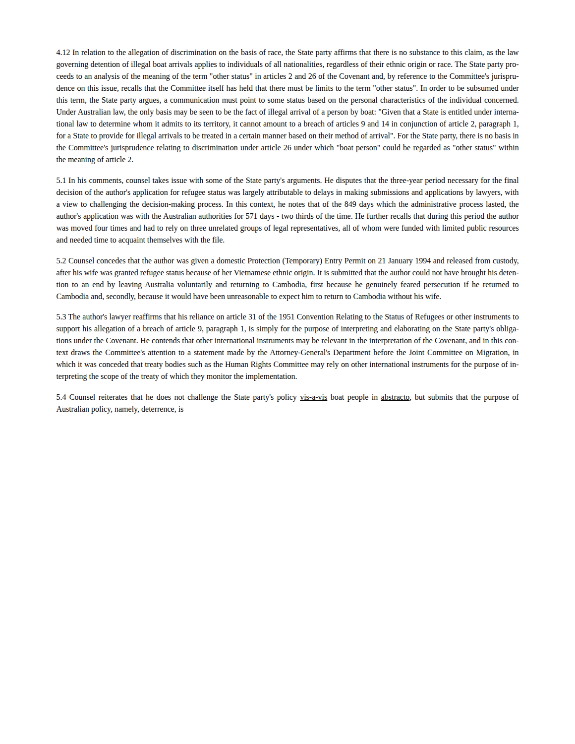4.12 In relation to the allegation of discrimination on the basis of race, the State party affirms that there is no substance to this claim, as the law governing detention of illegal boat arrivals applies to individuals of all nationalities, regardless of their ethnic origin or race. The State party proceeds to an analysis of the meaning of the term "other status" in articles 2 and 26 of the Covenant and, by reference to the Committee's jurisprudence on this issue, recalls that the Committee itself has held that there must be limits to the term "other status". In order to be subsumed under this term, the State party argues, a communication must point to some status based on the personal characteristics of the individual concerned. Under Australian law, the only basis may be seen to be the fact of illegal arrival of a person by boat: "Given that a State is entitled under international law to determine whom it admits to its territory, it cannot amount to a breach of articles 9 and 14 in conjunction of article 2, paragraph 1, for a State to provide for illegal arrivals to be treated in a certain manner based on their method of arrival". For the State party, there is no basis in the Committee's jurisprudence relating to discrimination under article 26 under which "boat person" could be regarded as "other status" within the meaning of article 2.
5.1 In his comments, counsel takes issue with some of the State party's arguments. He disputes that the three-year period necessary for the final decision of the author's application for refugee status was largely attributable to delays in making submissions and applications by lawyers, with a view to challenging the decision-making process. In this context, he notes that of the 849 days which the administrative process lasted, the author's application was with the Australian authorities for 571 days - two thirds of the time. He further recalls that during this period the author was moved four times and had to rely on three unrelated groups of legal representatives, all of whom were funded with limited public resources and needed time to acquaint themselves with the file.
5.2 Counsel concedes that the author was given a domestic Protection (Temporary) Entry Permit on 21 January 1994 and released from custody, after his wife was granted refugee status because of her Vietnamese ethnic origin. It is submitted that the author could not have brought his detention to an end by leaving Australia voluntarily and returning to Cambodia, first because he genuinely feared persecution if he returned to Cambodia and, secondly, because it would have been unreasonable to expect him to return to Cambodia without his wife.
5.3 The author's lawyer reaffirms that his reliance on article 31 of the 1951 Convention Relating to the Status of Refugees or other instruments to support his allegation of a breach of article 9, paragraph 1, is simply for the purpose of interpreting and elaborating on the State party's obligations under the Covenant. He contends that other international instruments may be relevant in the interpretation of the Covenant, and in this context draws the Committee's attention to a statement made by the Attorney-General's Department before the Joint Committee on Migration, in which it was conceded that treaty bodies such as the Human Rights Committee may rely on other international instruments for the purpose of interpreting the scope of the treaty of which they monitor the implementation.
5.4 Counsel reiterates that he does not challenge the State party's policy vis-a-vis boat people in abstracto, but submits that the purpose of Australian policy, namely, deterrence, is